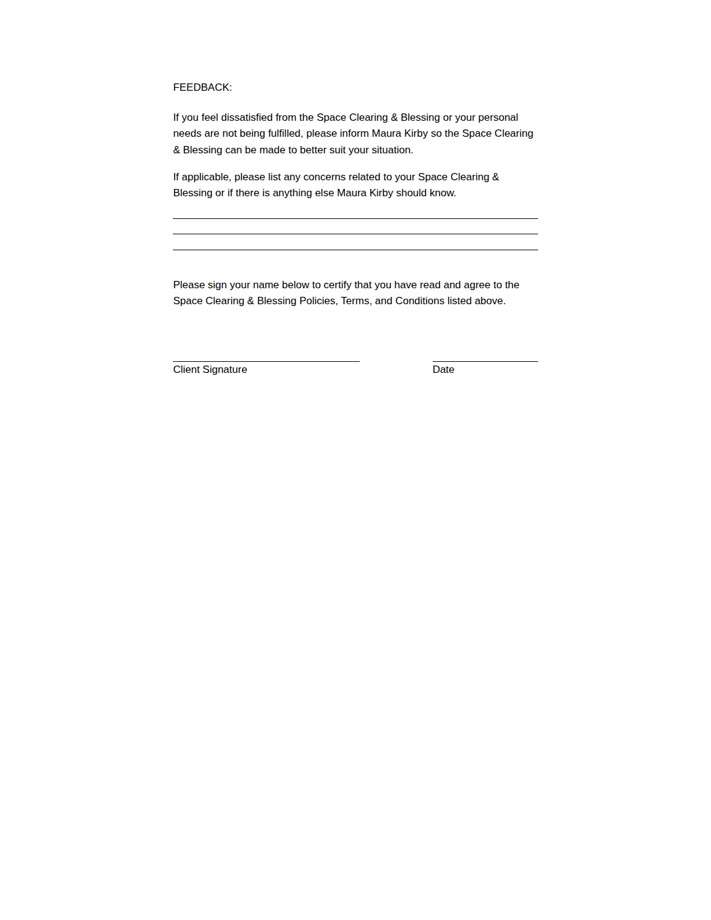FEEDBACK:
If you feel dissatisfied from the Space Clearing & Blessing or your personal needs are not being fulfilled, please inform Maura Kirby so the Space Clearing & Blessing can be made to better suit your situation.
If applicable, please list any concerns related to your Space Clearing & Blessing or if there is anything else Maura Kirby should know.
Please sign your name below to certify that you have read and agree to the Space Clearing & Blessing Policies, Terms, and Conditions listed above.
| Client Signature | | Date |